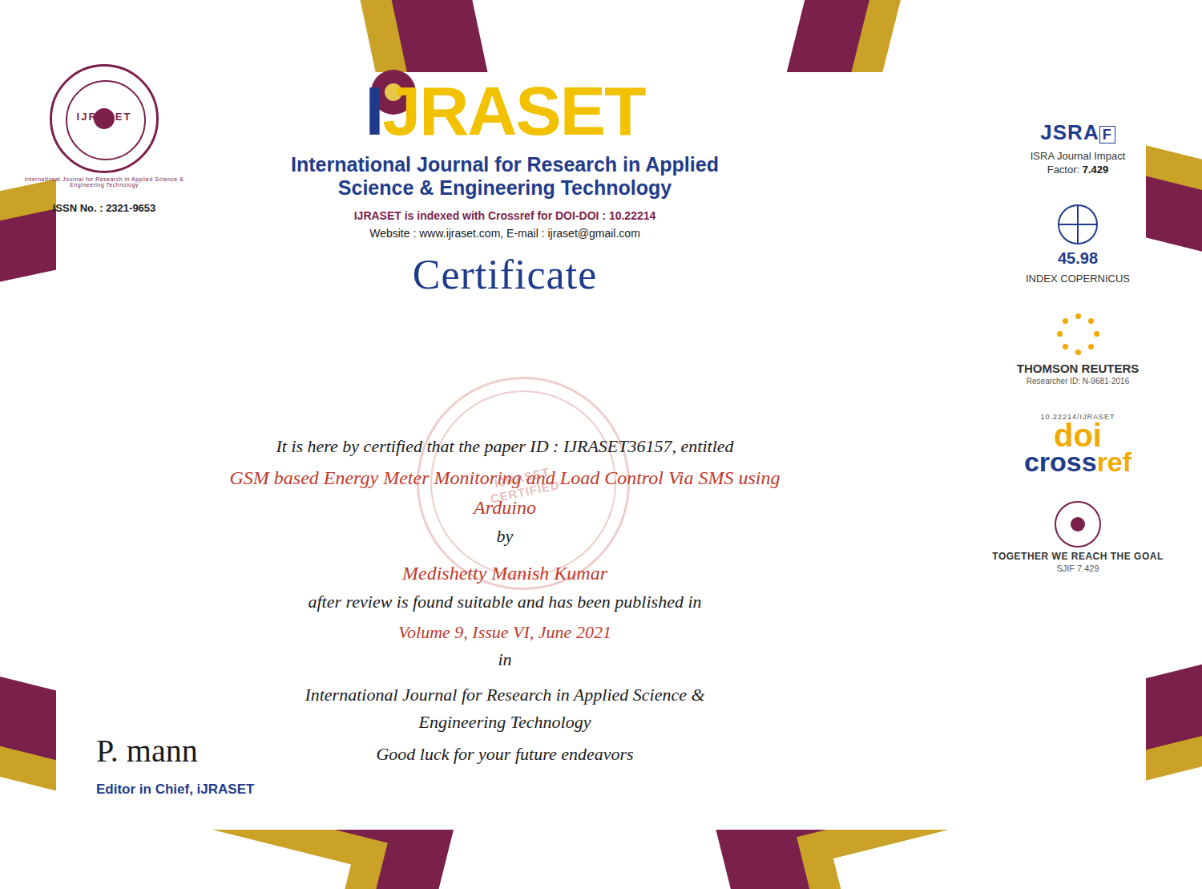IJRASET
International Journal for Research in Applied Science & Engineering Technology
ISSN No. : 2321-9653
IJRASET
International Journal for Research in Applied
Science & Engineering Technology
IJRASET is indexed with Crossref for DOI-DOI : 10.22214
Website : www.ijraset.com, E-mail : ijraset@gmail.com
Certificate
JSRAF
ISRA Journal Impact
Factor: 7.429
45.98
INDEX COPERNICUS
THOMSON REUTERS
Researcher ID: N-9681-2016
10.22214/IJRASET
doi
crossref
TOGETHER WE REACH THE GOAL
SJIF 7.429
International Journal for Research in Applied Science
IJRASET
CERTIFIED
It is here by certified that the paper ID : IJRASET36157, entitled GSM based Energy Meter Monitoring and Load Control Via SMS using Arduino by Medishetty Manish Kumar after review is found suitable and has been published in
Volume 9, Issue VI, June 2021 in International Journal for Research in Applied Science &
Engineering Technology Good luck for your future endeavors
P. mann
Editor in Chief, iJRASET